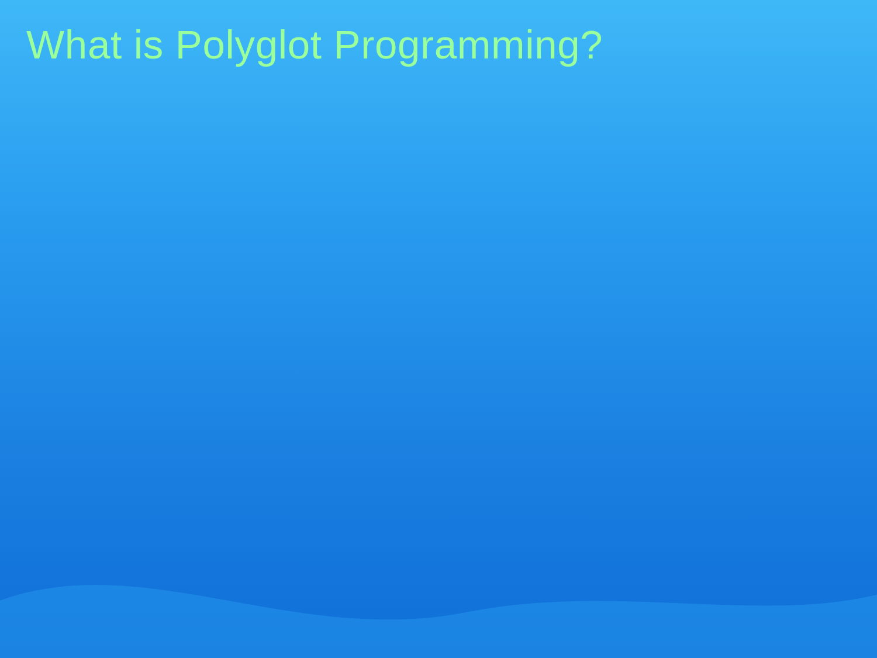What is Polyglot Programming?